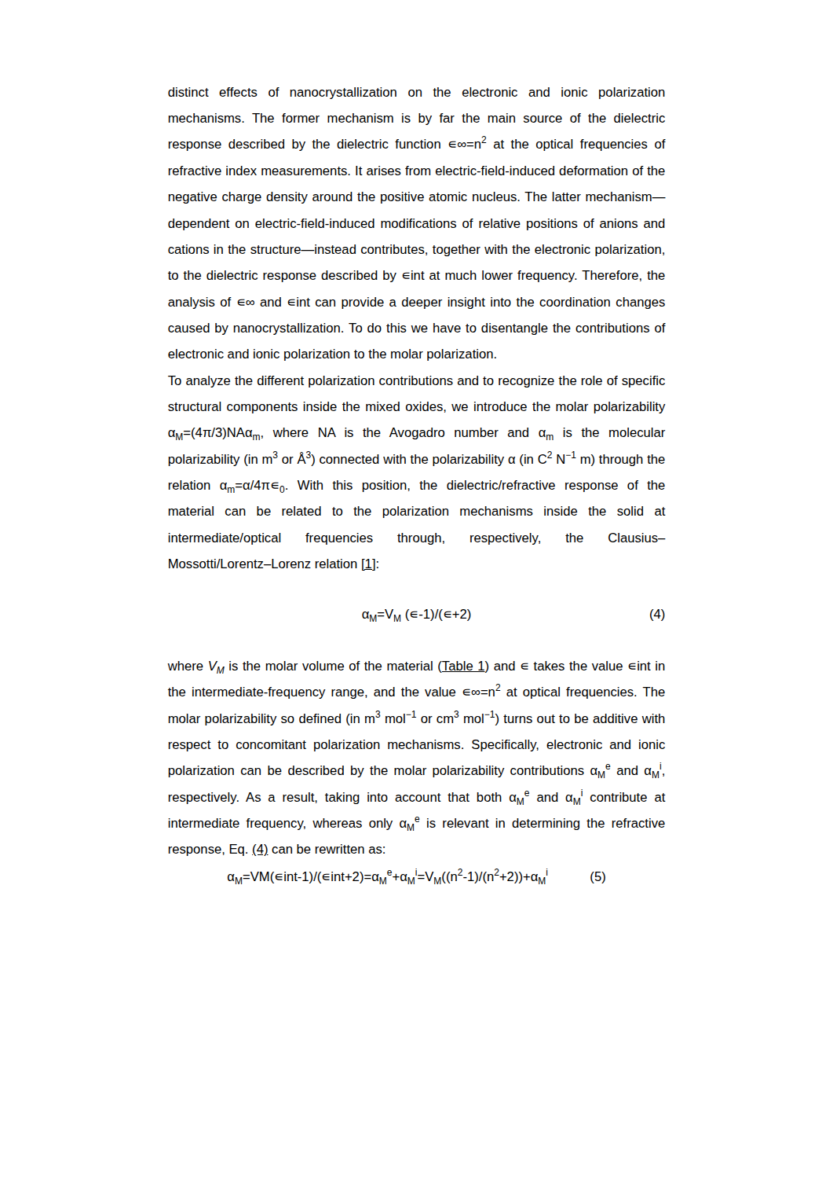distinct effects of nanocrystallization on the electronic and ionic polarization mechanisms. The former mechanism is by far the main source of the dielectric response described by the dielectric function ∊∞=n2 at the optical frequencies of refractive index measurements. It arises from electric-field-induced deformation of the negative charge density around the positive atomic nucleus. The latter mechanism—dependent on electric-field-induced modifications of relative positions of anions and cations in the structure—instead contributes, together with the electronic polarization, to the dielectric response described by ∊int at much lower frequency. Therefore, the analysis of ∊∞ and ∊int can provide a deeper insight into the coordination changes caused by nanocrystallization. To do this we have to disentangle the contributions of electronic and ionic polarization to the molar polarization.
To analyze the different polarization contributions and to recognize the role of specific structural components inside the mixed oxides, we introduce the molar polarizability αM=(4π/3)NAαm, where NA is the Avogadro number and αm is the molecular polarizability (in m3 or Å3) connected with the polarizability α (in C2 N−1 m) through the relation αm=α/4π∊0. With this position, the dielectric/refractive response of the material can be related to the polarization mechanisms inside the solid at intermediate/optical frequencies through, respectively, the Clausius–Mossotti/Lorentz–Lorenz relation [1]:
αM=VM (∊-1)/(∊+2)(4)
where VM is the molar volume of the material (Table 1) and ∊ takes the value ∊int in the intermediate-frequency range, and the value ∊∞=n2 at optical frequencies. The molar polarizability so defined (in m3 mol−1 or cm3 mol−1) turns out to be additive with respect to concomitant polarization mechanisms. Specifically, electronic and ionic polarization can be described by the molar polarizability contributions αMe and αMi, respectively. As a result, taking into account that both αMe and αMi contribute at intermediate frequency, whereas only αMe is relevant in determining the refractive response, Eq. (4) can be rewritten as:
αM=VM(∊int-1)/(∊int+2)=αMe+αMi=VM((n2-1)/(n2+2))+αMi(5)